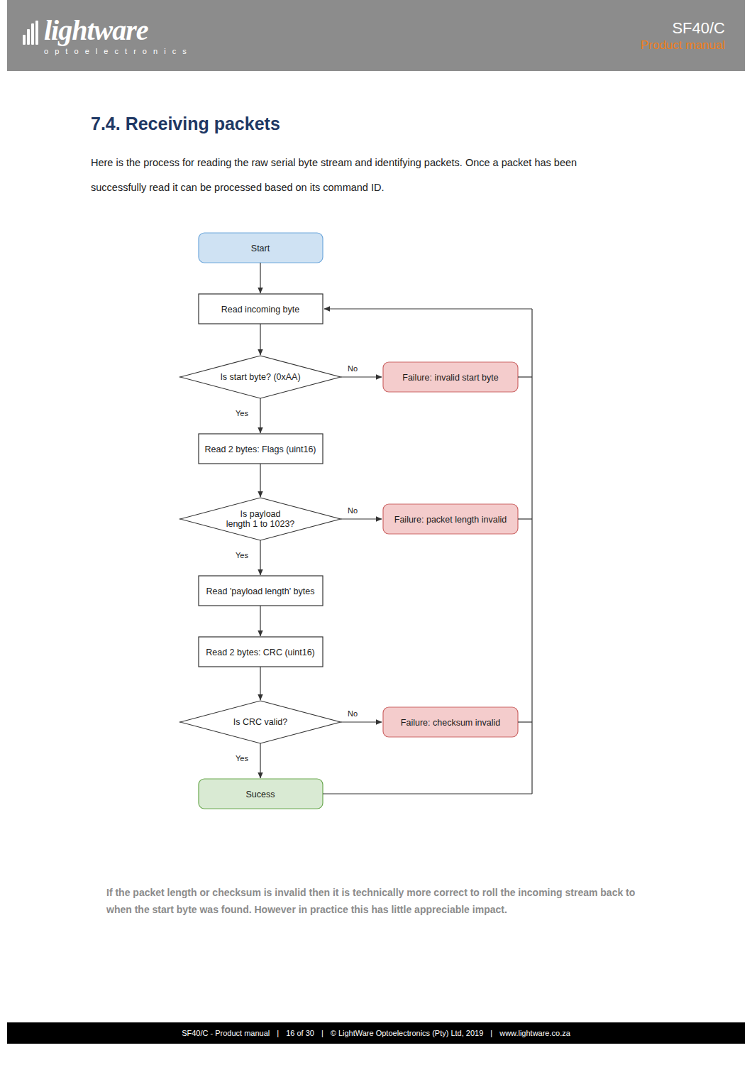lightware
o p t o e l e c t r o n i c s
SF40/C
Product manual
7.4. Receiving packets
Here is the process for reading the raw serial byte stream and identifying packets. Once a packet has been
successfully read it can be processed based on its command ID.
Start Read incoming byte Is start byte? (0xAA) No Failure: invalid start byte Yes Read 2 bytes: Flags (uint16) Is payload length 1 to 1023? No Failure: packet length invalid Yes Read 'payload length' bytes Read 2 bytes: CRC (uint16) Is CRC valid? No Failure: checksum invalid Yes Sucess
If the packet length or checksum is invalid then it is technically more correct to roll the incoming stream back to when the start byte was found. However in practice this has little appreciable impact.
SF40/C - Product manual|16 of 30|© LightWare Optoelectronics (Pty) Ltd, 2019|www.lightware.co.za